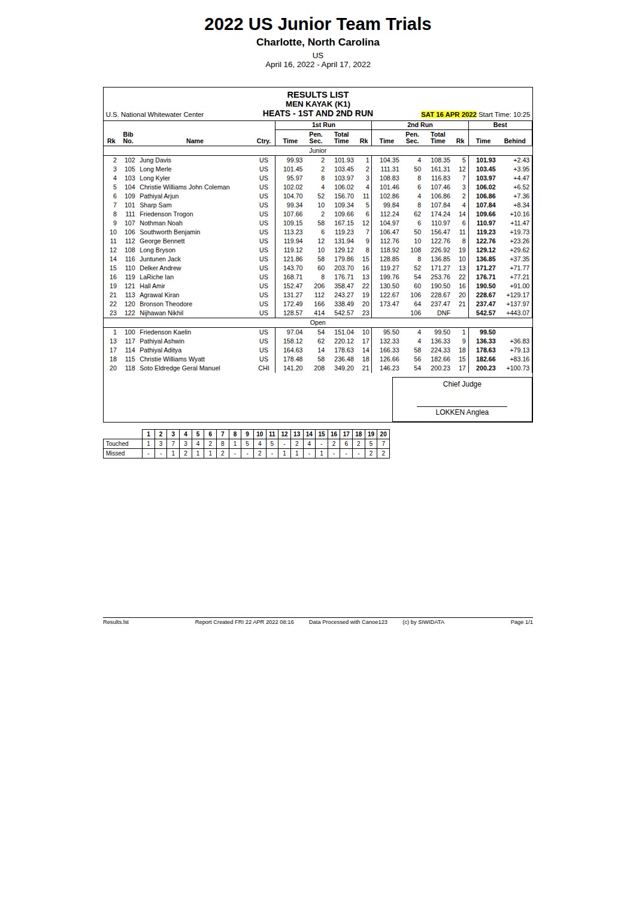2022 US Junior Team Trials
Charlotte, North Carolina
US
April 16, 2022 - April 17, 2022
RESULTS LIST
MEN KAYAK (K1)
U.S. National Whitewater Center
HEATS - 1ST AND 2ND RUN
SAT 16 APR 2022 Start Time: 10:25
| Rk | Bib No. | Name | Ctry. | 1st Run | 2nd Run | Best |
| --- | --- | --- | --- | --- | --- | --- |
| Time | Pen. Sec. | Total Time | Rk | Time | Pen. Sec. | Total Time | Rk | Time | Behind |
| Junior |
| 2 | 102 | Jung Davis | US | 99.93 | 2 | 101.93 | 1 | 104.35 | 4 | 108.35 | 5 | 101.93 | +2.43 |
| 3 | 105 | Long Merle | US | 101.45 | 2 | 103.45 | 2 | 111.31 | 50 | 161.31 | 12 | 103.45 | +3.95 |
| 4 | 103 | Long Kyler | US | 95.97 | 8 | 103.97 | 3 | 108.83 | 8 | 116.83 | 7 | 103.97 | +4.47 |
| 5 | 104 | Christie Williams John Coleman | US | 102.02 | 4 | 106.02 | 4 | 101.46 | 6 | 107.46 | 3 | 106.02 | +6.52 |
| 6 | 109 | Pathiyal Arjun | US | 104.70 | 52 | 156.70 | 11 | 102.86 | 4 | 106.86 | 2 | 106.86 | +7.36 |
| 7 | 101 | Sharp Sam | US | 99.34 | 10 | 109.34 | 5 | 99.84 | 8 | 107.84 | 4 | 107.84 | +8.34 |
| 8 | 111 | Friedenson Trogon | US | 107.66 | 2 | 109.66 | 6 | 112.24 | 62 | 174.24 | 14 | 109.66 | +10.16 |
| 9 | 107 | Nothman Noah | US | 109.15 | 58 | 167.15 | 12 | 104.97 | 6 | 110.97 | 6 | 110.97 | +11.47 |
| 10 | 106 | Southworth Benjamin | US | 113.23 | 6 | 119.23 | 7 | 106.47 | 50 | 156.47 | 11 | 119.23 | +19.73 |
| 11 | 112 | George Bennett | US | 119.94 | 12 | 131.94 | 9 | 112.76 | 10 | 122.76 | 8 | 122.76 | +23.26 |
| 12 | 108 | Long Bryson | US | 119.12 | 10 | 129.12 | 8 | 118.92 | 108 | 226.92 | 19 | 129.12 | +29.62 |
| 14 | 116 | Juntunen Jack | US | 121.86 | 58 | 179.86 | 15 | 128.85 | 8 | 136.85 | 10 | 136.85 | +37.35 |
| 15 | 110 | Delker Andrew | US | 143.70 | 60 | 203.70 | 16 | 119.27 | 52 | 171.27 | 13 | 171.27 | +71.77 |
| 16 | 119 | LaRiche Ian | US | 168.71 | 8 | 176.71 | 13 | 199.76 | 54 | 253.76 | 22 | 176.71 | +77.21 |
| 19 | 121 | Hall Amir | US | 152.47 | 206 | 358.47 | 22 | 130.50 | 60 | 190.50 | 16 | 190.50 | +91.00 |
| 21 | 113 | Agrawal Kiran | US | 131.27 | 112 | 243.27 | 19 | 122.67 | 106 | 228.67 | 20 | 228.67 | +129.17 |
| 22 | 120 | Bronson Theodore | US | 172.49 | 166 | 338.49 | 20 | 173.47 | 64 | 237.47 | 21 | 237.47 | +137.97 |
| 23 | 122 | Nijhawan Nikhil | US | 128.57 | 414 | 542.57 | 23 | | 106 | DNF | | 542.57 | +443.07 |
| Open |
| 1 | 100 | Friedenson Kaelin | US | 97.04 | 54 | 151.04 | 10 | 95.50 | 4 | 99.50 | 1 | 99.50 | |
| 13 | 117 | Pathiyal Ashwin | US | 158.12 | 62 | 220.12 | 17 | 132.33 | 4 | 136.33 | 9 | 136.33 | +36.83 |
| 17 | 114 | Pathiyal Aditya | US | 164.63 | 14 | 178.63 | 14 | 166.33 | 58 | 224.33 | 18 | 178.63 | +79.13 |
| 18 | 115 | Christie Williams Wyatt | US | 178.48 | 58 | 236.48 | 18 | 126.66 | 56 | 182.66 | 15 | 182.66 | +83.16 |
| 20 | 118 | Soto Eldredge Geral Manuel | CHI | 141.20 | 208 | 349.20 | 21 | 146.23 | 54 | 200.23 | 17 | 200.23 | +100.73 |
Chief Judge
LOKKEN Anglea
| | 1 | 2 | 3 | 4 | 5 | 6 | 7 | 8 | 9 | 10 | 11 | 12 | 13 | 14 | 15 | 16 | 17 | 18 | 19 | 20 |
| --- | --- | --- | --- | --- | --- | --- | --- | --- | --- | --- | --- | --- | --- | --- | --- | --- | --- | --- | --- | --- |
| Touched | 1 | 3 | 7 | 3 | 4 | 2 | 8 | 1 | 5 | 4 | 5 | - | 2 | 4 | - | 2 | 6 | 2 | 5 | 7 |
| Missed | - | - | 1 | 2 | 1 | 1 | 2 | - | - | 2 | - | 1 | 1 | - | 1 | - | - | - | 2 | 2 |
Results.lst
Report Created FRI 22 APR 2022 08:16 Data Processed with Canoe123 (c) by SIWIDATA
Page 1/1